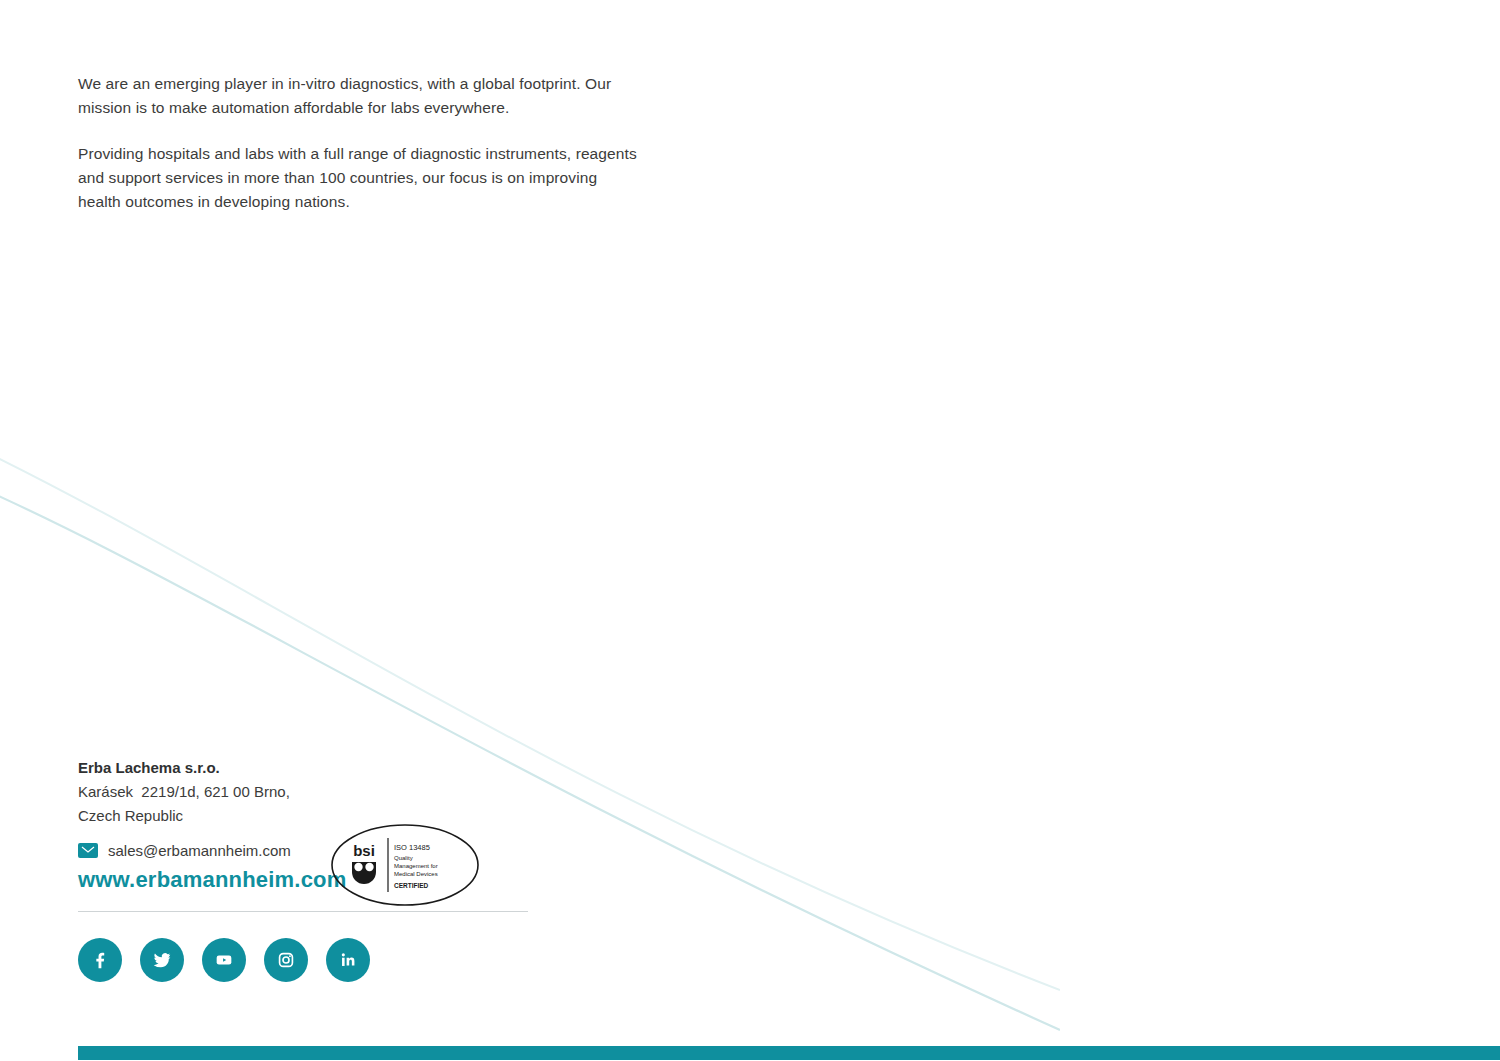We are an emerging player in in-vitro diagnostics, with a global footprint. Our mission is to make automation affordable for labs everywhere.
Providing hospitals and labs with a full range of diagnostic instruments, reagents and support services in more than 100 countries, our focus is on improving health outcomes in developing nations.
bsi ISO 13485 Quality Management for Medical Devices CERTIFIED
Erba Lachema s.r.o.
Karásek 2219/1d, 621 00 Brno,
Czech Republic
sales@erbamannheim.com
www.erbamannheim.com